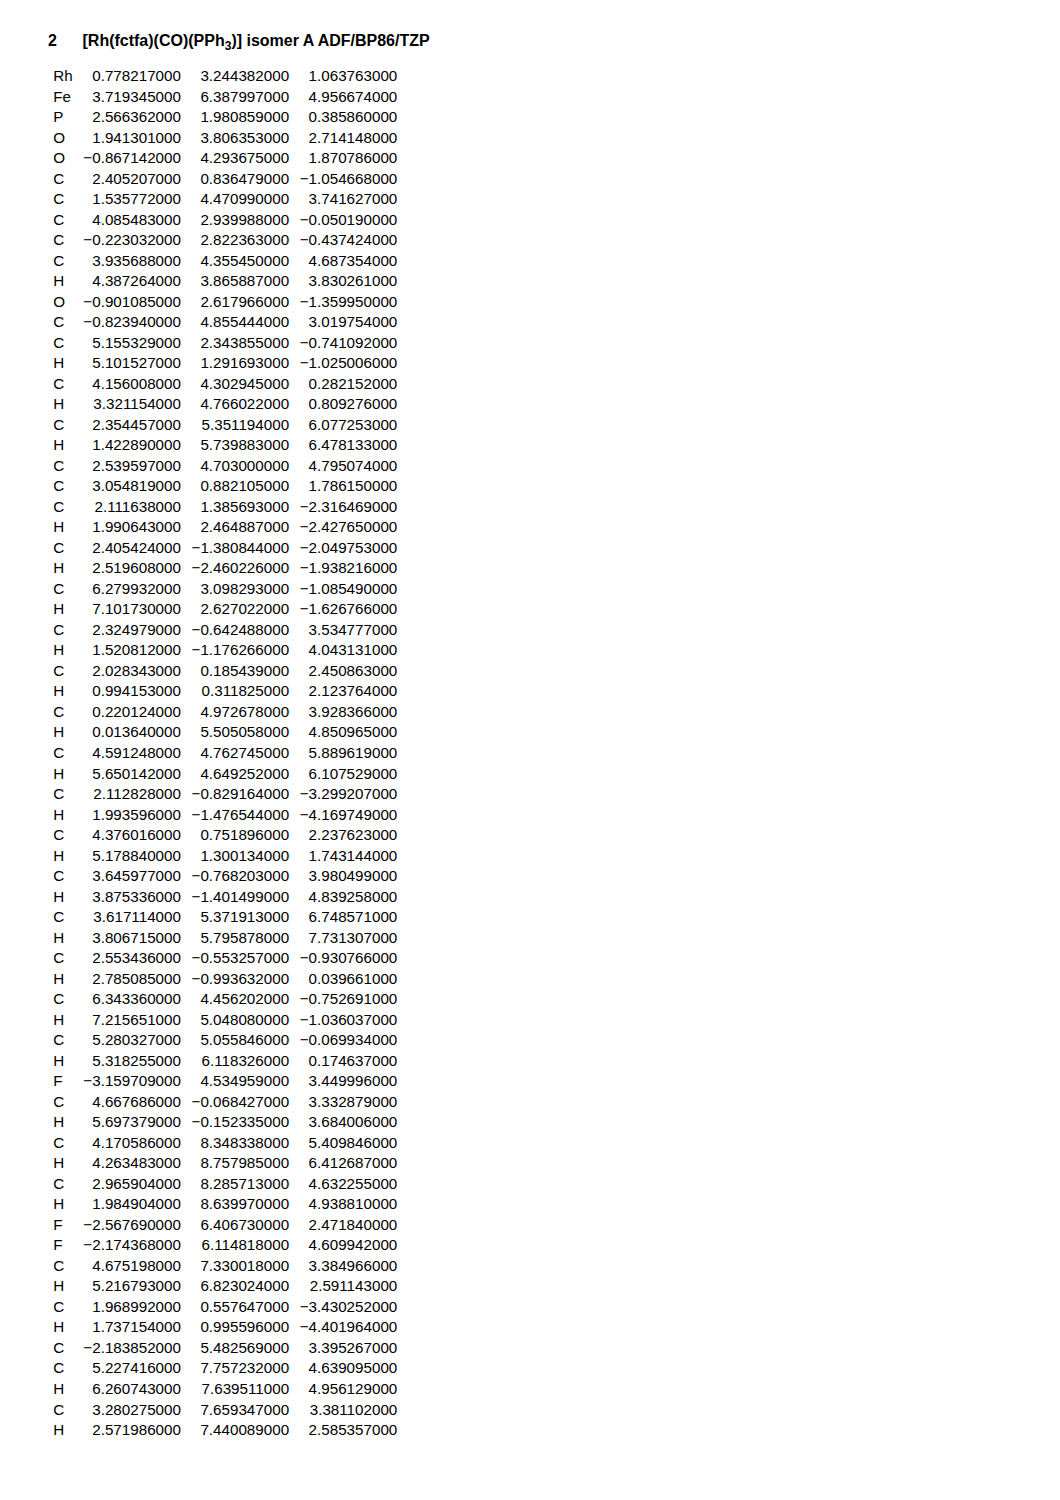2[Rh(fctfa)(CO)(PPh3)] isomer A ADF/BP86/TZP
| Rh | 0.778217000 | 3.244382000 | 1.063763000 |
| Fe | 3.719345000 | 6.387997000 | 4.956674000 |
| P | 2.566362000 | 1.980859000 | 0.385860000 |
| O | 1.941301000 | 3.806353000 | 2.714148000 |
| O | −0.867142000 | 4.293675000 | 1.870786000 |
| C | 2.405207000 | 0.836479000 | −1.054668000 |
| C | 1.535772000 | 4.470990000 | 3.741627000 |
| C | 4.085483000 | 2.939988000 | −0.050190000 |
| C | −0.223032000 | 2.822363000 | −0.437424000 |
| C | 3.935688000 | 4.355450000 | 4.687354000 |
| H | 4.387264000 | 3.865887000 | 3.830261000 |
| O | −0.901085000 | 2.617966000 | −1.359950000 |
| C | −0.823940000 | 4.855444000 | 3.019754000 |
| C | 5.155329000 | 2.343855000 | −0.741092000 |
| H | 5.101527000 | 1.291693000 | −1.025006000 |
| C | 4.156008000 | 4.302945000 | 0.282152000 |
| H | 3.321154000 | 4.766022000 | 0.809276000 |
| C | 2.354457000 | 5.351194000 | 6.077253000 |
| H | 1.422890000 | 5.739883000 | 6.478133000 |
| C | 2.539597000 | 4.703000000 | 4.795074000 |
| C | 3.054819000 | 0.882105000 | 1.786150000 |
| C | 2.111638000 | 1.385693000 | −2.316469000 |
| H | 1.990643000 | 2.464887000 | −2.427650000 |
| C | 2.405424000 | −1.380844000 | −2.049753000 |
| H | 2.519608000 | −2.460226000 | −1.938216000 |
| C | 6.279932000 | 3.098293000 | −1.085490000 |
| H | 7.101730000 | 2.627022000 | −1.626766000 |
| C | 2.324979000 | −0.642488000 | 3.534777000 |
| H | 1.520812000 | −1.176266000 | 4.043131000 |
| C | 2.028343000 | 0.185439000 | 2.450863000 |
| H | 0.994153000 | 0.311825000 | 2.123764000 |
| C | 0.220124000 | 4.972678000 | 3.928366000 |
| H | 0.013640000 | 5.505058000 | 4.850965000 |
| C | 4.591248000 | 4.762745000 | 5.889619000 |
| H | 5.650142000 | 4.649252000 | 6.107529000 |
| C | 2.112828000 | −0.829164000 | −3.299207000 |
| H | 1.993596000 | −1.476544000 | −4.169749000 |
| C | 4.376016000 | 0.751896000 | 2.237623000 |
| H | 5.178840000 | 1.300134000 | 1.743144000 |
| C | 3.645977000 | −0.768203000 | 3.980499000 |
| H | 3.875336000 | −1.401499000 | 4.839258000 |
| C | 3.617114000 | 5.371913000 | 6.748571000 |
| H | 3.806715000 | 5.795878000 | 7.731307000 |
| C | 2.553436000 | −0.553257000 | −0.930766000 |
| H | 2.785085000 | −0.993632000 | 0.039661000 |
| C | 6.343360000 | 4.456202000 | −0.752691000 |
| H | 7.215651000 | 5.048080000 | −1.036037000 |
| C | 5.280327000 | 5.055846000 | −0.069934000 |
| H | 5.318255000 | 6.118326000 | 0.174637000 |
| F | −3.159709000 | 4.534959000 | 3.449996000 |
| C | 4.667686000 | −0.068427000 | 3.332879000 |
| H | 5.697379000 | −0.152335000 | 3.684006000 |
| C | 4.170586000 | 8.348338000 | 5.409846000 |
| H | 4.263483000 | 8.757985000 | 6.412687000 |
| C | 2.965904000 | 8.285713000 | 4.632255000 |
| H | 1.984904000 | 8.639970000 | 4.938810000 |
| F | −2.567690000 | 6.406730000 | 2.471840000 |
| F | −2.174368000 | 6.114818000 | 4.609942000 |
| C | 4.675198000 | 7.330018000 | 3.384966000 |
| H | 5.216793000 | 6.823024000 | 2.591143000 |
| C | 1.968992000 | 0.557647000 | −3.430252000 |
| H | 1.737154000 | 0.995596000 | −4.401964000 |
| C | −2.183852000 | 5.482569000 | 3.395267000 |
| C | 5.227416000 | 7.757232000 | 4.639095000 |
| H | 6.260743000 | 7.639511000 | 4.956129000 |
| C | 3.280275000 | 7.659347000 | 3.381102000 |
| H | 2.571986000 | 7.440089000 | 2.585357000 |